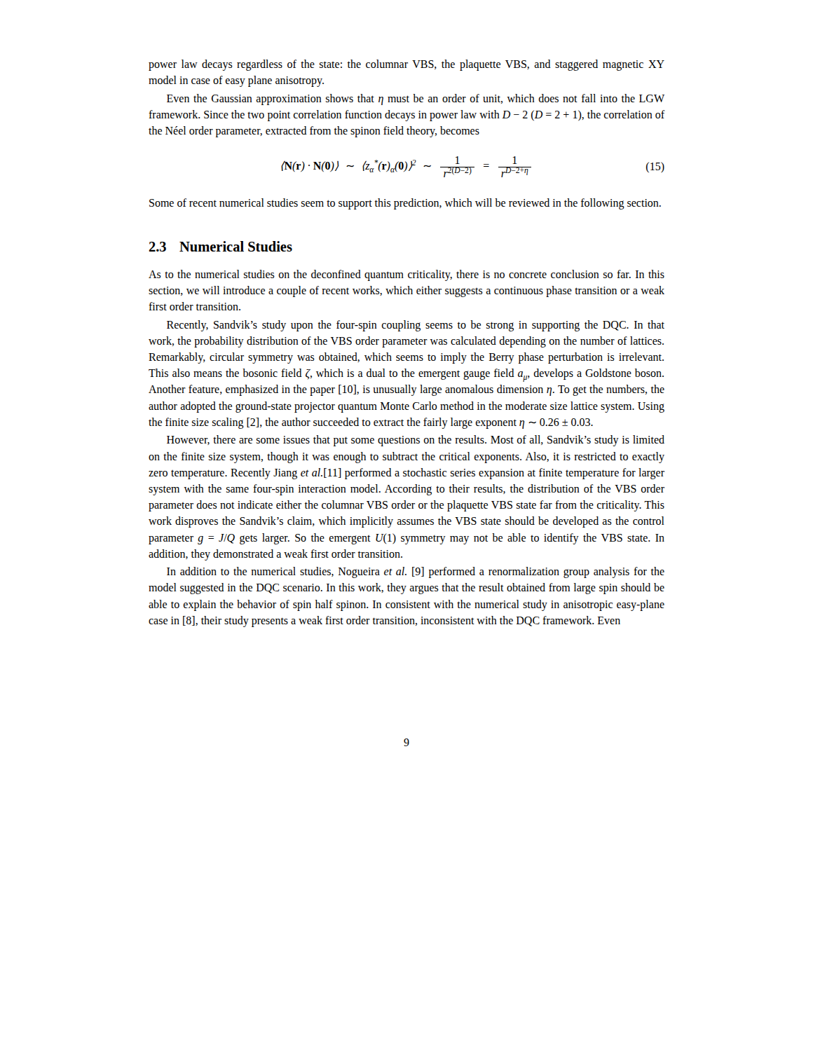power law decays regardless of the state: the columnar VBS, the plaquette VBS, and staggered magnetic XY model in case of easy plane anisotropy.
Even the Gaussian approximation shows that η must be an order of unit, which does not fall into the LGW framework. Since the two point correlation function decays in power law with D − 2 (D = 2 + 1), the correlation of the Néel order parameter, extracted from the spinon field theory, becomes
⟨N(r) · N(0)⟩ ∼ ⟨zα*(r)α(0)⟩2 ∼ 1 r2(D−2) = 1 rD−2+η
(15)
Some of recent numerical studies seem to support this prediction, which will be reviewed in the following section.
2.3 Numerical Studies
As to the numerical studies on the deconfined quantum criticality, there is no concrete conclusion so far. In this section, we will introduce a couple of recent works, which either suggests a continuous phase transition or a weak first order transition.
Recently, Sandvik’s study upon the four-spin coupling seems to be strong in supporting the DQC. In that work, the probability distribution of the VBS order parameter was calculated depending on the number of lattices. Remarkably, circular symmetry was obtained, which seems to imply the Berry phase perturbation is irrelevant. This also means the bosonic field ζ, which is a dual to the emergent gauge field aμ, develops a Goldstone boson. Another feature, emphasized in the paper [10], is unusually large anomalous dimension η. To get the numbers, the author adopted the ground-state projector quantum Monte Carlo method in the moderate size lattice system. Using the finite size scaling [2], the author succeeded to extract the fairly large exponent η ∼ 0.26 ± 0.03.
However, there are some issues that put some questions on the results. Most of all, Sandvik’s study is limited on the finite size system, though it was enough to subtract the critical exponents. Also, it is restricted to exactly zero temperature. Recently Jiang et al.[11] performed a stochastic series expansion at finite temperature for larger system with the same four-spin interaction model. According to their results, the distribution of the VBS order parameter does not indicate either the columnar VBS order or the plaquette VBS state far from the criticality. This work disproves the Sandvik’s claim, which implicitly assumes the VBS state should be developed as the control parameter g = J/Q gets larger. So the emergent U(1) symmetry may not be able to identify the VBS state. In addition, they demonstrated a weak first order transition.
In addition to the numerical studies, Nogueira et al. [9] performed a renormalization group analysis for the model suggested in the DQC scenario. In this work, they argues that the result obtained from large spin should be able to explain the behavior of spin half spinon. In consistent with the numerical study in anisotropic easy-plane case in [8], their study presents a weak first order transition, inconsistent with the DQC framework. Even
9